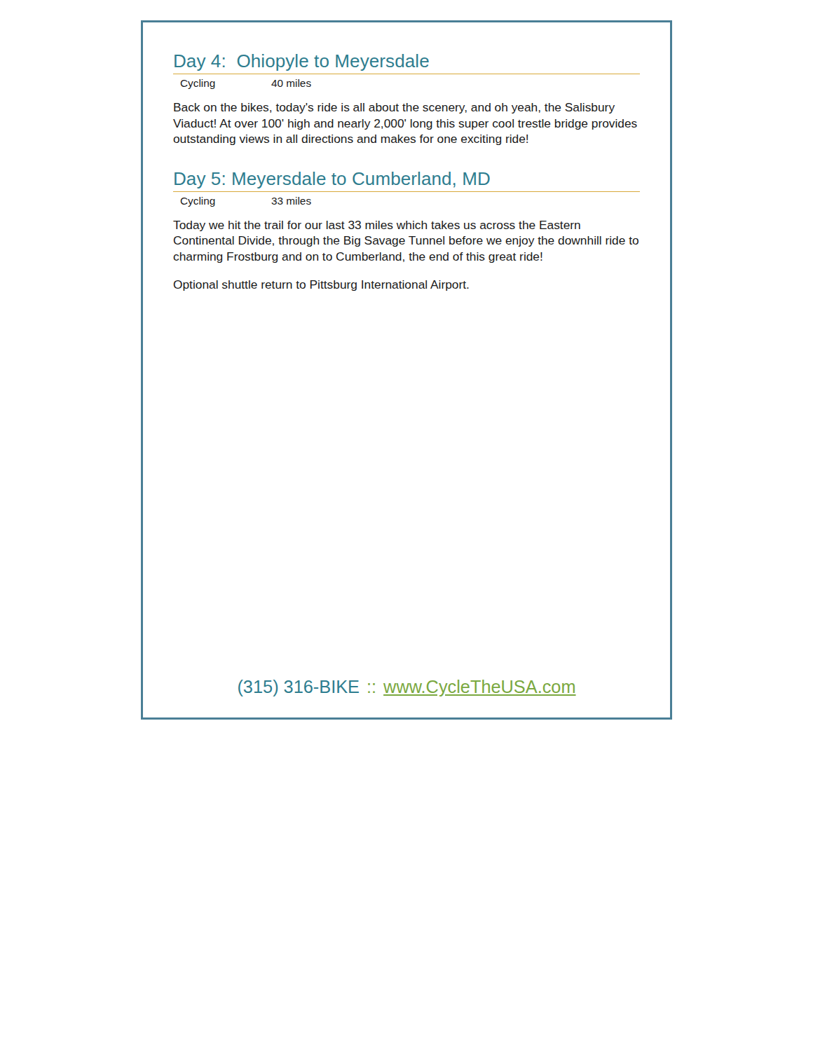Day 4: Ohiopyle to Meyersdale
Cycling40 miles
Back on the bikes, today's ride is all about the scenery, and oh yeah, the Salisbury Viaduct! At over 100' high and nearly 2,000' long this super cool trestle bridge provides outstanding views in all directions and makes for one exciting ride!
Day 5: Meyersdale to Cumberland, MD
Cycling33 miles
Today we hit the trail for our last 33 miles which takes us across the Eastern Continental Divide, through the Big Savage Tunnel before we enjoy the downhill ride to charming Frostburg and on to Cumberland, the end of this great ride!
Optional shuttle return to Pittsburg International Airport.
(315) 316-BIKE:: www.CycleTheUSA.com